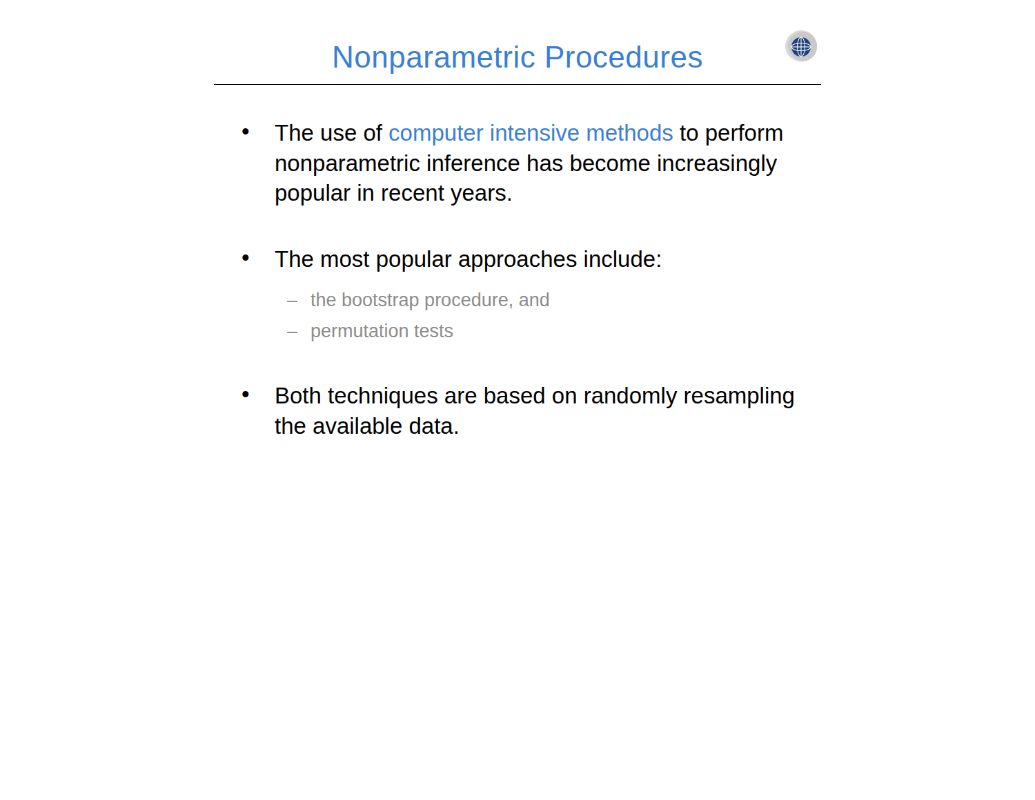Nonparametric Procedures
The use of computer intensive methods to perform nonparametric inference has become increasingly popular in recent years.
The most popular approaches include:
the bootstrap procedure, and
permutation tests
Both techniques are based on randomly resampling the available data.